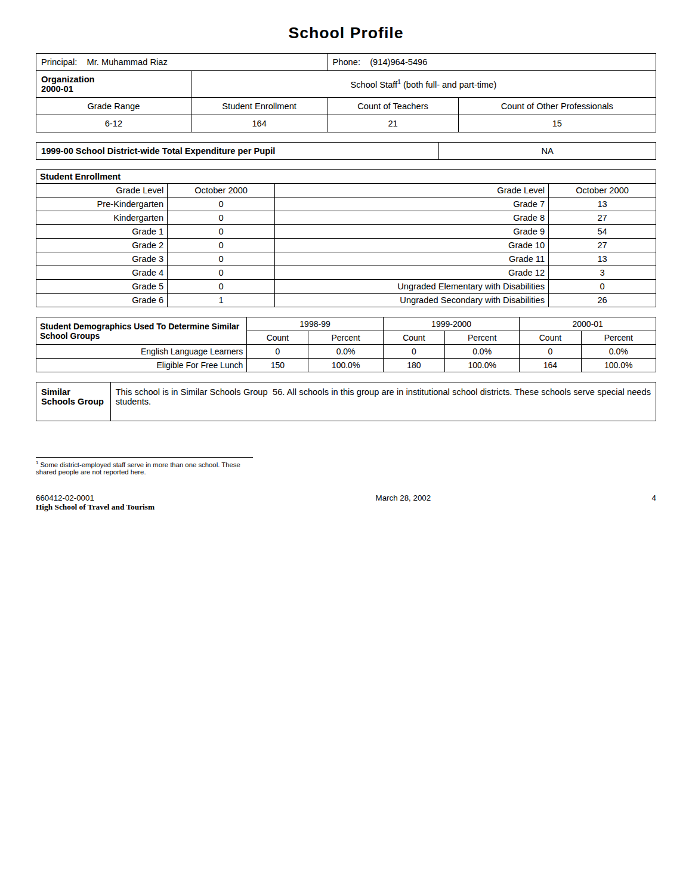School Profile
| Principal: Mr. Muhammad Riaz | Phone: (914)964-5496 |
| Organization 2000-01 | School Staff 1 (both full- and part-time) |
| Grade Range | Student Enrollment | Count of Teachers | Count of Other Professionals |
| 6-12 | 164 | 21 | 15 |
| 1999-00 School District-wide Total Expenditure per Pupil | NA |
| Student Enrollment |
| Grade Level | October 2000 | Grade Level | October 2000 |
| Pre-Kindergarten | 0 | Grade 7 | 13 |
| Kindergarten | 0 | Grade 8 | 27 |
| Grade 1 | 0 | Grade 9 | 54 |
| Grade 2 | 0 | Grade 10 | 27 |
| Grade 3 | 0 | Grade 11 | 13 |
| Grade 4 | 0 | Grade 12 | 3 |
| Grade 5 | 0 | Ungraded Elementary with Disabilities | 0 |
| Grade 6 | 1 | Ungraded Secondary with Disabilities | 26 |
| Student Demographics Used To Determine Similar School Groups | 1998-99 | 1999-2000 | 2000-01 |
| Count | Percent | Count | Percent | Count | Percent |
| English Language Learners | 0 | 0.0% | 0 | 0.0% | 0 | 0.0% |
| Eligible For Free Lunch | 150 | 100.0% | 180 | 100.0% | 164 | 100.0% |
| Similar Schools Group | This school is in Similar Schools Group 56. All schools in this group are in institutional school districts. These schools serve special needs students. |
1 Some district-employed staff serve in more than one school. These shared people are not reported here.
660412-02-0001
High School of Travel and Tourism
March 28, 2002
4